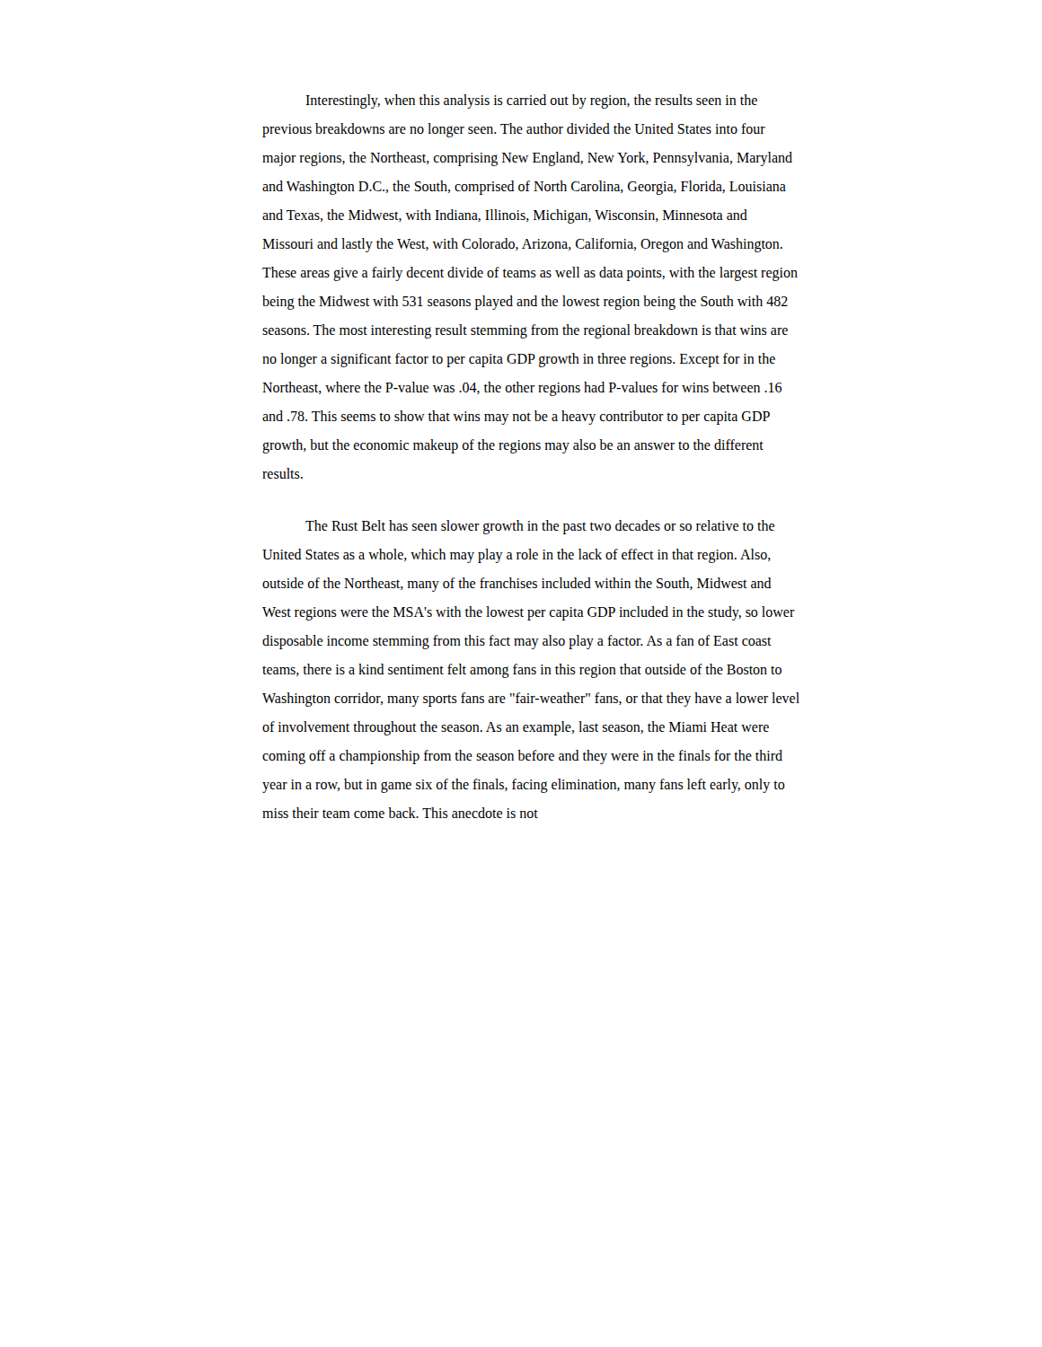Interestingly, when this analysis is carried out by region, the results seen in the previous breakdowns are no longer seen. The author divided the United States into four major regions, the Northeast, comprising New England, New York, Pennsylvania, Maryland and Washington D.C., the South, comprised of North Carolina, Georgia, Florida, Louisiana and Texas, the Midwest, with Indiana, Illinois, Michigan, Wisconsin, Minnesota and Missouri and lastly the West, with Colorado, Arizona, California, Oregon and Washington. These areas give a fairly decent divide of teams as well as data points, with the largest region being the Midwest with 531 seasons played and the lowest region being the South with 482 seasons. The most interesting result stemming from the regional breakdown is that wins are no longer a significant factor to per capita GDP growth in three regions. Except for in the Northeast, where the P-value was .04, the other regions had P-values for wins between .16 and .78. This seems to show that wins may not be a heavy contributor to per capita GDP growth, but the economic makeup of the regions may also be an answer to the different results.
The Rust Belt has seen slower growth in the past two decades or so relative to the United States as a whole, which may play a role in the lack of effect in that region. Also, outside of the Northeast, many of the franchises included within the South, Midwest and West regions were the MSA's with the lowest per capita GDP included in the study, so lower disposable income stemming from this fact may also play a factor. As a fan of East coast teams, there is a kind sentiment felt among fans in this region that outside of the Boston to Washington corridor, many sports fans are "fair-weather" fans, or that they have a lower level of involvement throughout the season. As an example, last season, the Miami Heat were coming off a championship from the season before and they were in the finals for the third year in a row, but in game six of the finals, facing elimination, many fans left early, only to miss their team come back. This anecdote is not